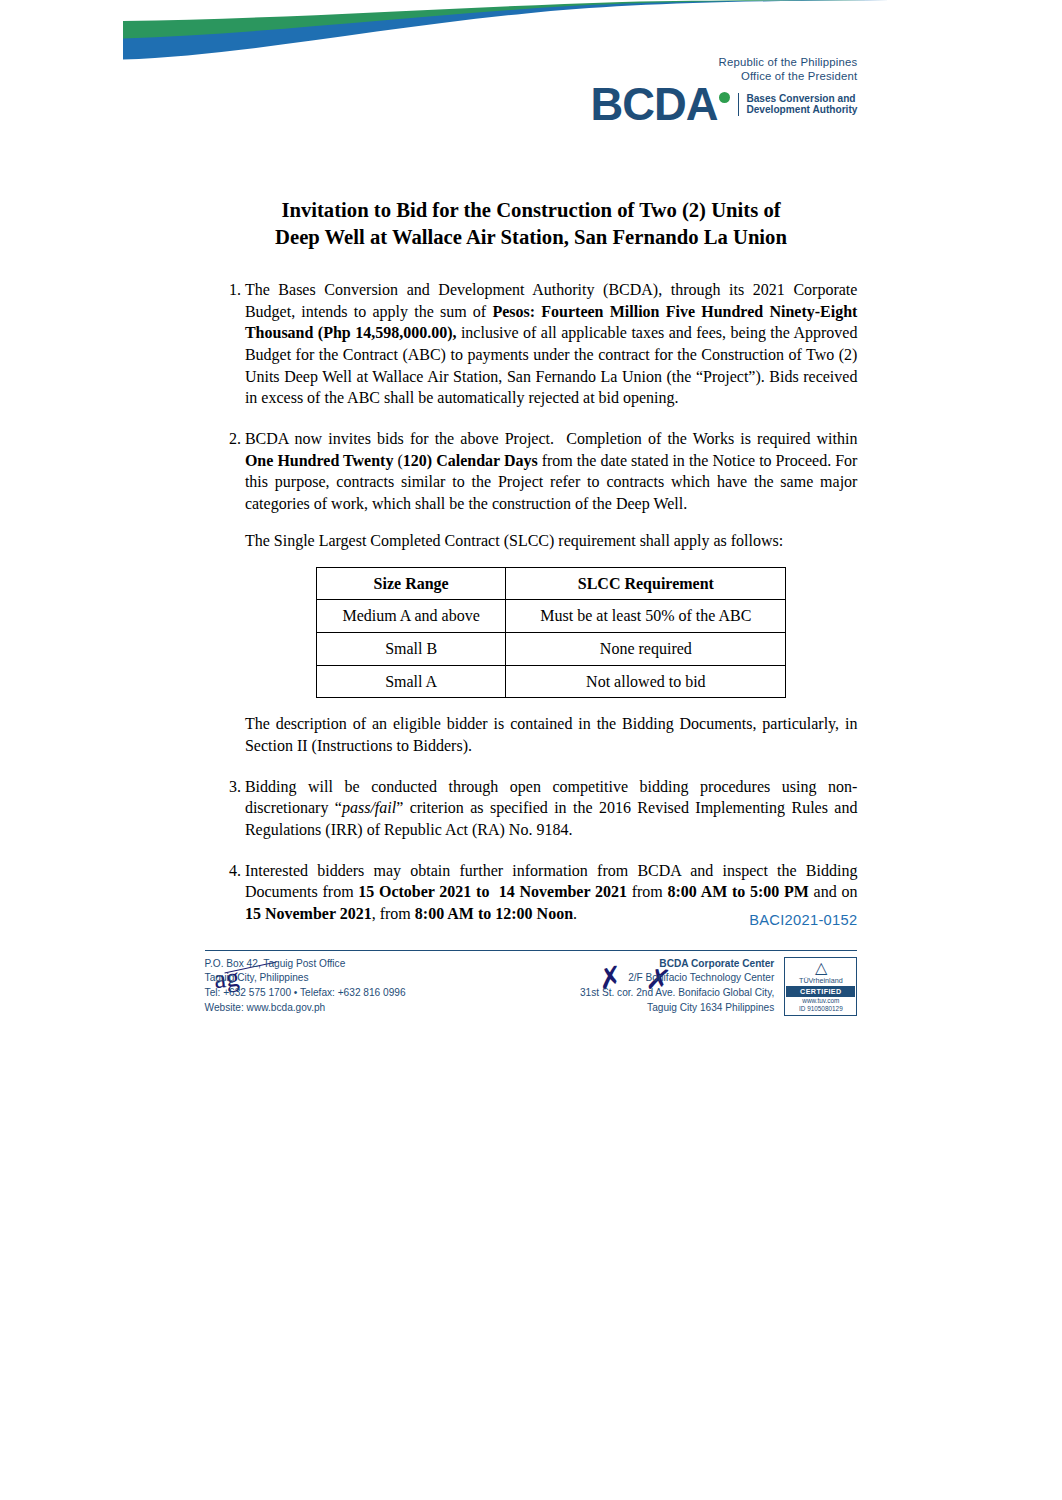Republic of the Philippines
Office of the President
BCDA
Bases Conversion and Development Authority
Invitation to Bid for the Construction of Two (2) Units of
Deep Well at Wallace Air Station, San Fernando La Union
The Bases Conversion and Development Authority (BCDA), through its 2021 Corporate Budget, intends to apply the sum of Pesos: Fourteen Million Five Hundred Ninety-Eight Thousand (Php 14,598,000.00), inclusive of all applicable taxes and fees, being the Approved Budget for the Contract (ABC) to payments under the contract for the Construction of Two (2) Units Deep Well at Wallace Air Station, San Fernando La Union (the “Project”). Bids received in excess of the ABC shall be automatically rejected at bid opening.
BCDA now invites bids for the above Project. Completion of the Works is required within One Hundred Twenty (120) Calendar Days from the date stated in the Notice to Proceed. For this purpose, contracts similar to the Project refer to contracts which have the same major categories of work, which shall be the construction of the Deep Well.
The Single Largest Completed Contract (SLCC) requirement shall apply as follows:
| Size Range | SLCC Requirement |
| --- | --- |
| Medium A and above | Must be at least 50% of the ABC |
| Small B | None required |
| Small A | Not allowed to bid |
The description of an eligible bidder is contained in the Bidding Documents, particularly, in Section II (Instructions to Bidders).
Bidding will be conducted through open competitive bidding procedures using non-discretionary “pass/fail” criterion as specified in the 2016 Revised Implementing Rules and Regulations (IRR) of Republic Act (RA) No. 9184.
Interested bidders may obtain further information from BCDA and inspect the Bidding Documents from 15 October 2021 to 14 November 2021 from 8:00 AM to 5:00 PM and on 15 November 2021, from 8:00 AM to 12:00 Noon.
BACI2021-0152
ag
✗
✗
P.O. Box 42, Taguig Post Office
Taguig City, Philippines
Tel: +632 575 1700 • Telefax: +632 816 0996
Website: www.bcda.gov.ph
BCDA Corporate Center 2/F Bonifacio Technology Center
31st St. cor. 2nd Ave. Bonifacio Global City,
Taguig City 1634 Philippines
△
TÜVrheinland
CERTIFIED
www.tuv.com
ID 9105080129